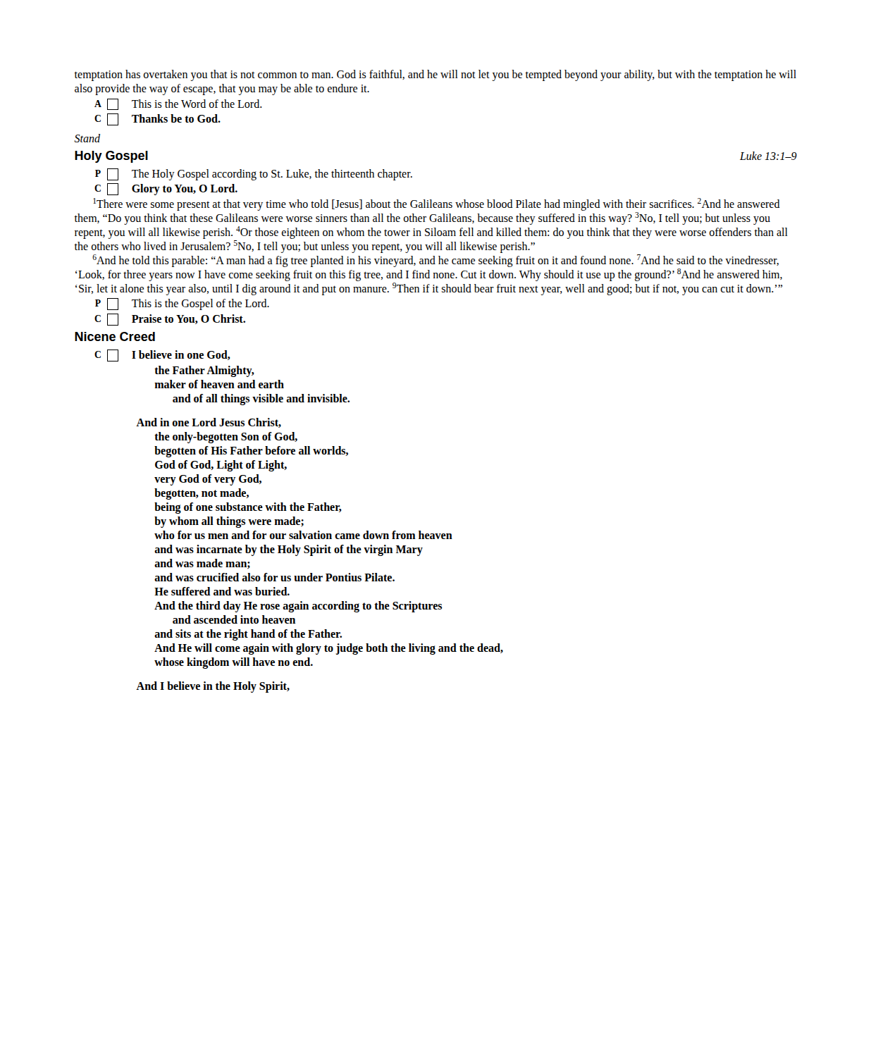temptation has overtaken you that is not common to man. God is faithful, and he will not let you be tempted beyond your ability, but with the temptation he will also provide the way of escape, that you may be able to endure it.
AThis is the Word of the Lord.
CThanks be to God.
Stand
Holy Gospel
Luke 13:1–9
PThe Holy Gospel according to St. Luke, the thirteenth chapter.
CGlory to You, O Lord.
1There were some present at that very time who told [Jesus] about the Galileans whose blood Pilate had mingled with their sacrifices. 2And he answered them, “Do you think that these Galileans were worse sinners than all the other Galileans, because they suffered in this way? 3No, I tell you; but unless you repent, you will all likewise perish. 4Or those eighteen on whom the tower in Siloam fell and killed them: do you think that they were worse offenders than all the others who lived in Jerusalem? 5No, I tell you; but unless you repent, you will all likewise perish.”
6And he told this parable: “A man had a fig tree planted in his vineyard, and he came seeking fruit on it and found none. 7And he said to the vinedresser, ‘Look, for three years now I have come seeking fruit on this fig tree, and I find none. Cut it down. Why should it use up the ground?’ 8And he answered him, ‘Sir, let it alone this year also, until I dig around it and put on manure. 9Then if it should bear fruit next year, well and good; but if not, you can cut it down.’”
PThis is the Gospel of the Lord.
CPraise to You, O Christ.
Nicene Creed
CI believe in one God,
the Father Almighty,
maker of heaven and earth
and of all things visible and invisible.
And in one Lord Jesus Christ,
the only-begotten Son of God,
begotten of His Father before all worlds,
God of God, Light of Light,
very God of very God,
begotten, not made,
being of one substance with the Father,
by whom all things were made;
who for us men and for our salvation came down from heaven
and was incarnate by the Holy Spirit of the virgin Mary
and was made man;
and was crucified also for us under Pontius Pilate.
He suffered and was buried.
And the third day He rose again according to the Scriptures
and ascended into heaven
and sits at the right hand of the Father.
And He will come again with glory to judge both the living and the dead,
whose kingdom will have no end.
And I believe in the Holy Spirit,